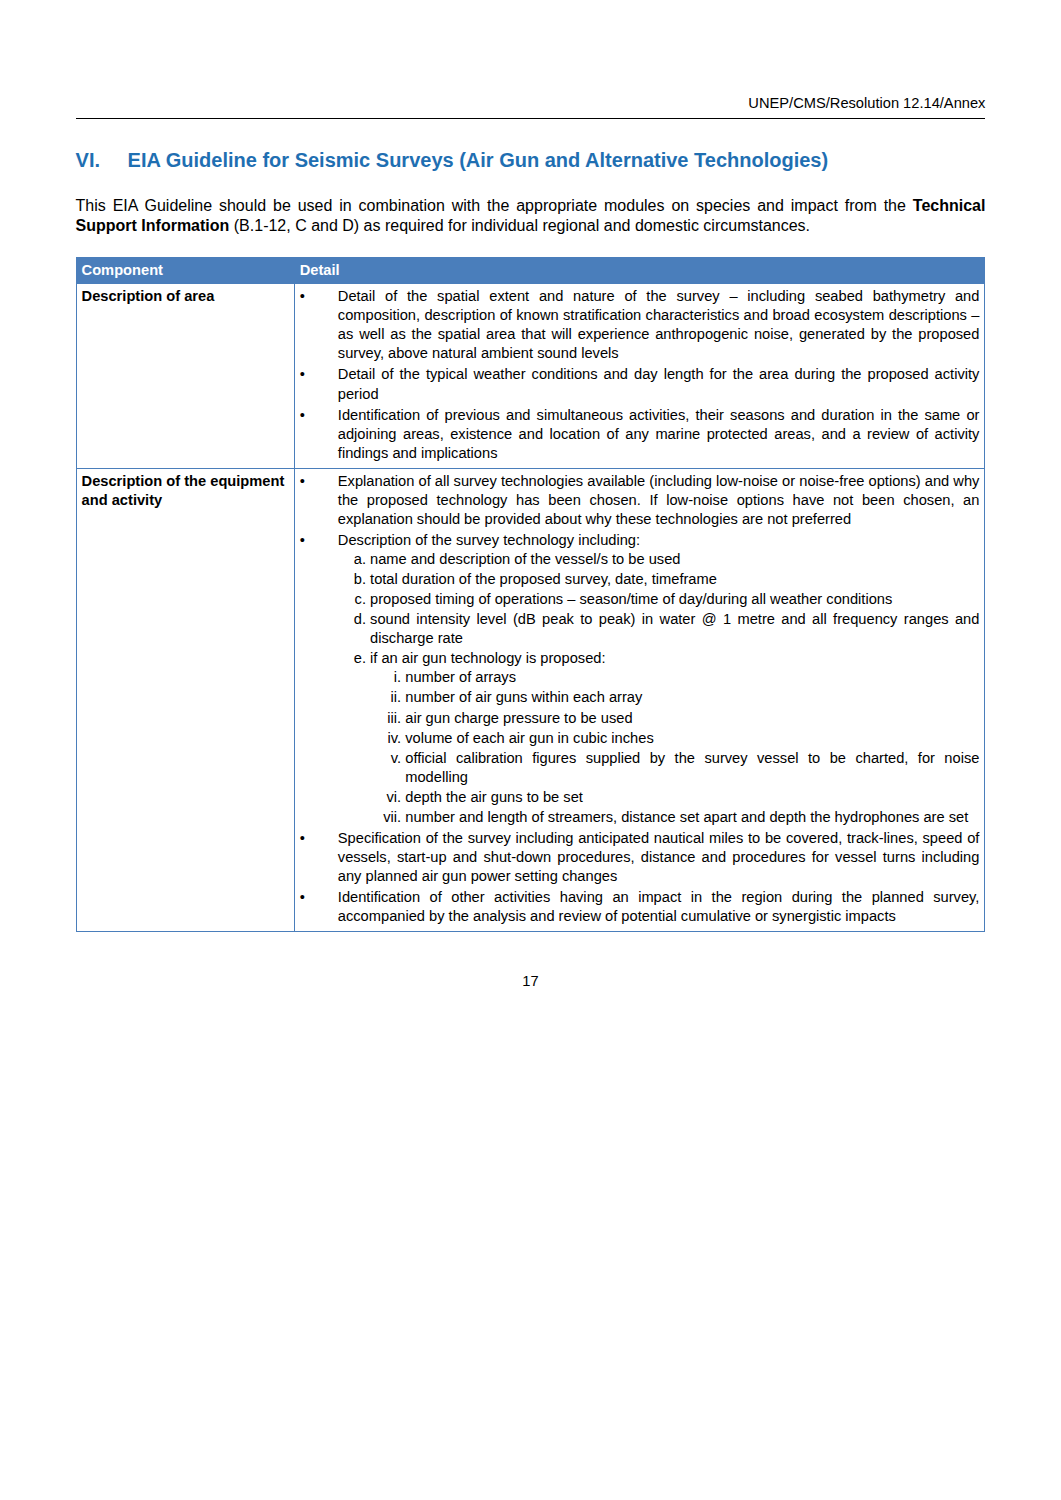UNEP/CMS/Resolution 12.14/Annex
VI. EIA Guideline for Seismic Surveys (Air Gun and Alternative Technologies)
This EIA Guideline should be used in combination with the appropriate modules on species and impact from the Technical Support Information (B.1-12, C and D) as required for individual regional and domestic circumstances.
| Component | Detail |
| --- | --- |
| Description of area | Detail of the spatial extent and nature of the survey – including seabed bathymetry and composition, description of known stratification characteristics and broad ecosystem descriptions – as well as the spatial area that will experience anthropogenic noise, generated by the proposed survey, above natural ambient sound levels Detail of the typical weather conditions and day length for the area during the proposed activity period Identification of previous and simultaneous activities, their seasons and duration in the same or adjoining areas, existence and location of any marine protected areas, and a review of activity findings and implications |
| Description of the equipment and activity | Explanation of all survey technologies available (including low-noise or noise-free options) and why the proposed technology has been chosen. If low-noise options have not been chosen, an explanation should be provided about why these technologies are not preferred Description of the survey technology including: name and description of the vessel/s to be used total duration of the proposed survey, date, timeframe proposed timing of operations – season/time of day/during all weather conditions sound intensity level (dB peak to peak) in water @ 1 metre and all frequency ranges and discharge rate if an air gun technology is proposed: number of arrays number of air guns within each array air gun charge pressure to be used volume of each air gun in cubic inches official calibration figures supplied by the survey vessel to be charted, for noise modelling depth the air guns to be set number and length of streamers, distance set apart and depth the hydrophones are set Specification of the survey including anticipated nautical miles to be covered, track-lines, speed of vessels, start-up and shut-down procedures, distance and procedures for vessel turns including any planned air gun power setting changes Identification of other activities having an impact in the region during the planned survey, accompanied by the analysis and review of potential cumulative or synergistic impacts |
17